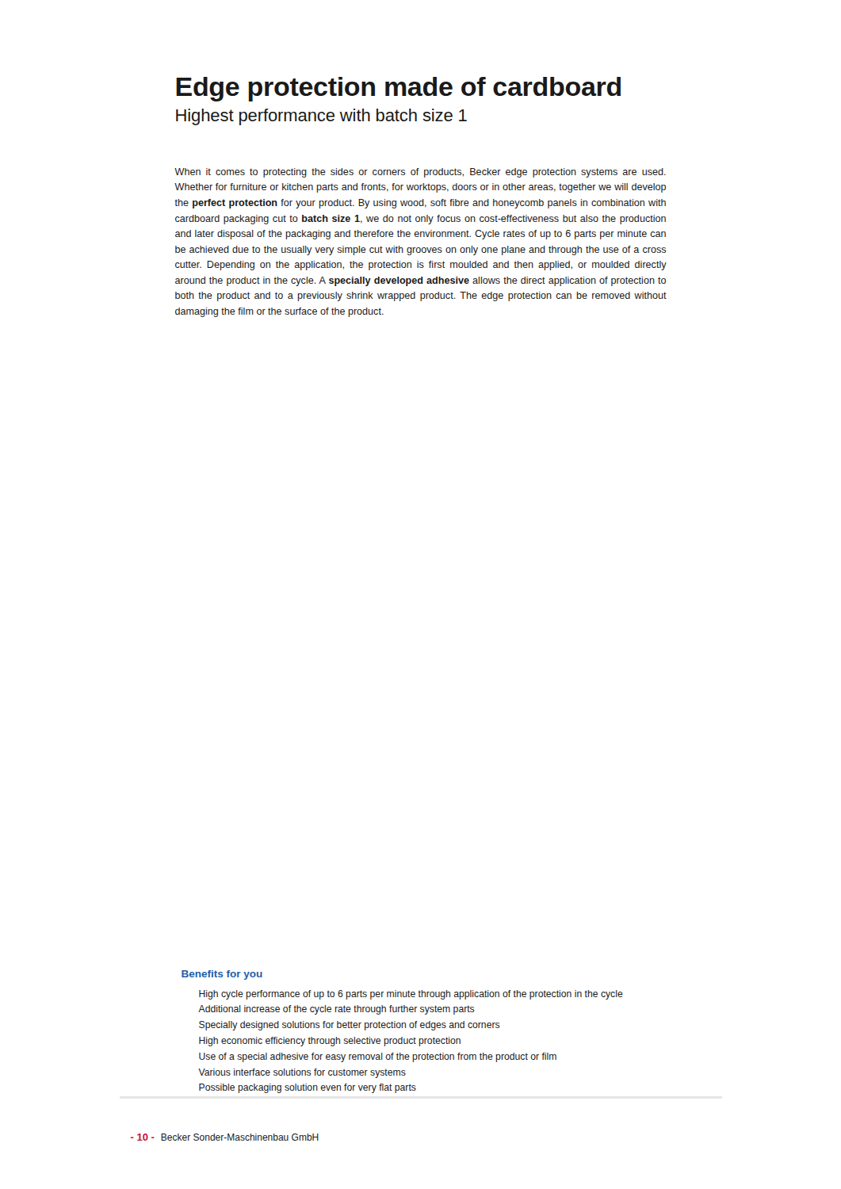Edge protection made of cardboard
Highest performance with batch size 1
When it comes to protecting the sides or corners of products, Becker edge protection systems are used. Whether for furniture or kitchen parts and fronts, for worktops, doors or in other areas, together we will develop the perfect protection for your product. By using wood, soft fibre and honeycomb panels in combination with cardboard packaging cut to batch size 1, we do not only focus on cost-effectiveness but also the production and later disposal of the packaging and therefore the environment. Cycle rates of up to 6 parts per minute can be achieved due to the usually very simple cut with grooves on only one plane and through the use of a cross cutter. Depending on the application, the protection is first moulded and then applied, or moulded directly around the product in the cycle. A specially developed adhesive allows the direct application of protection to both the product and to a previously shrink wrapped product. The edge protection can be removed without damaging the film or the surface of the product.
Benefits for you
High cycle performance of up to 6 parts per minute through application of the protection in the cycle
Additional increase of the cycle rate through further system parts
Specially designed solutions for better protection of edges and corners
High economic efficiency through selective product protection
Use of a special adhesive for easy removal of the protection from the product or film
Various interface solutions for customer systems
Possible packaging solution even for very flat parts
- 10 - Becker Sonder-Maschinenbau GmbH